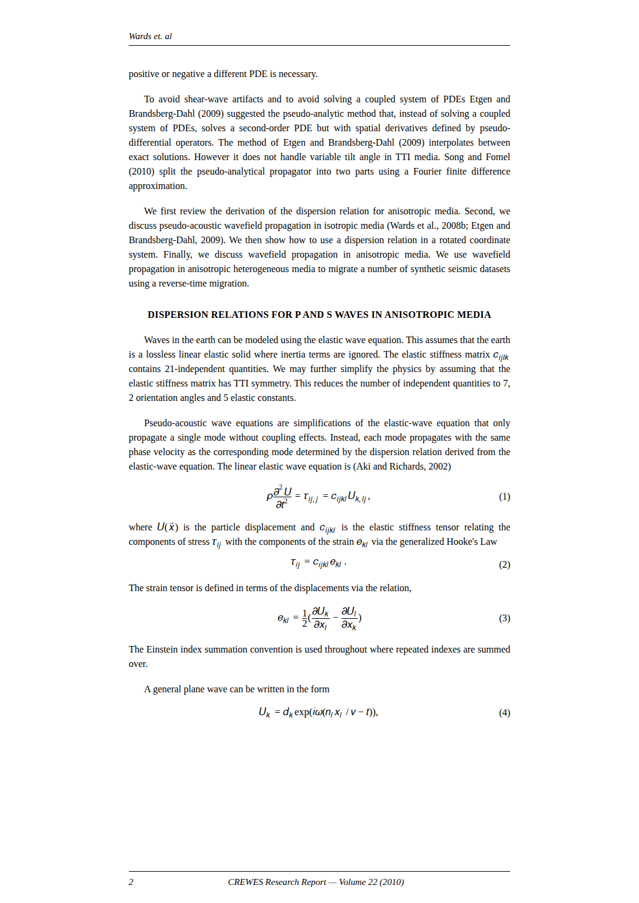Wards et. al
positive or negative a different PDE is necessary.
To avoid shear-wave artifacts and to avoid solving a coupled system of PDEs Etgen and Brandsberg-Dahl (2009) suggested the pseudo-analytic method that, instead of solving a coupled system of PDEs, solves a second-order PDE but with spatial derivatives defined by pseudo-differential operators. The method of Etgen and Brandsberg-Dahl (2009) interpolates between exact solutions. However it does not handle variable tilt angle in TTI media. Song and Fomel (2010) split the pseudo-analytical propagator into two parts using a Fourier finite difference approximation.
We first review the derivation of the dispersion relation for anisotropic media. Second, we discuss pseudo-acoustic wavefield propagation in isotropic media (Wards et al., 2008b; Etgen and Brandsberg-Dahl, 2009). We then show how to use a dispersion relation in a rotated coordinate system. Finally, we discuss wavefield propagation in anisotropic media. We use wavefield propagation in anisotropic heterogeneous media to migrate a number of synthetic seismic datasets using a reverse-time migration.
Dispersion relations for P and S waves in anisotropic media
Waves in the earth can be modeled using the elastic wave equation. This assumes that the earth is a lossless linear elastic solid where inertia terms are ignored. The elastic stiffness matrix cijlk contains 21-independent quantities. We may further simplify the physics by assuming that the elastic stiffness matrix has TTI symmetry. This reduces the number of independent quantities to 7, 2 orientation angles and 5 elastic constants.
Pseudo-acoustic wave equations are simplifications of the elastic-wave equation that only propagate a single mode without coupling effects. Instead, each mode propagates with the same phase velocity as the corresponding mode determined by the dispersion relation derived from the elastic-wave equation. The linear elastic wave equation is (Aki and Richards, 2002)
ρ ∂2U ∂t2 = τij,j = cijkl Uk,lj ,
(1)
where U(x→) is the particle displacement and cijkl is the elastic stiffness tensor relating the components of stress τij with the components of the strain ekl via the generalized Hooke's Law
τij = cijkl ekl .
(2)
The strain tensor is defined in terms of the displacements via the relation,
ekl = 12 ( ∂Uk ∂xl − ∂Ul ∂xk )
(3)
The Einstein index summation convention is used throughout where repeated indexes are summed over.
A general plane wave can be written in the form
Uk = dk exp ( iω ( nl xl / v − t ) ) ,
(4)
2
CREWES Research Report — Volume 22 (2010)